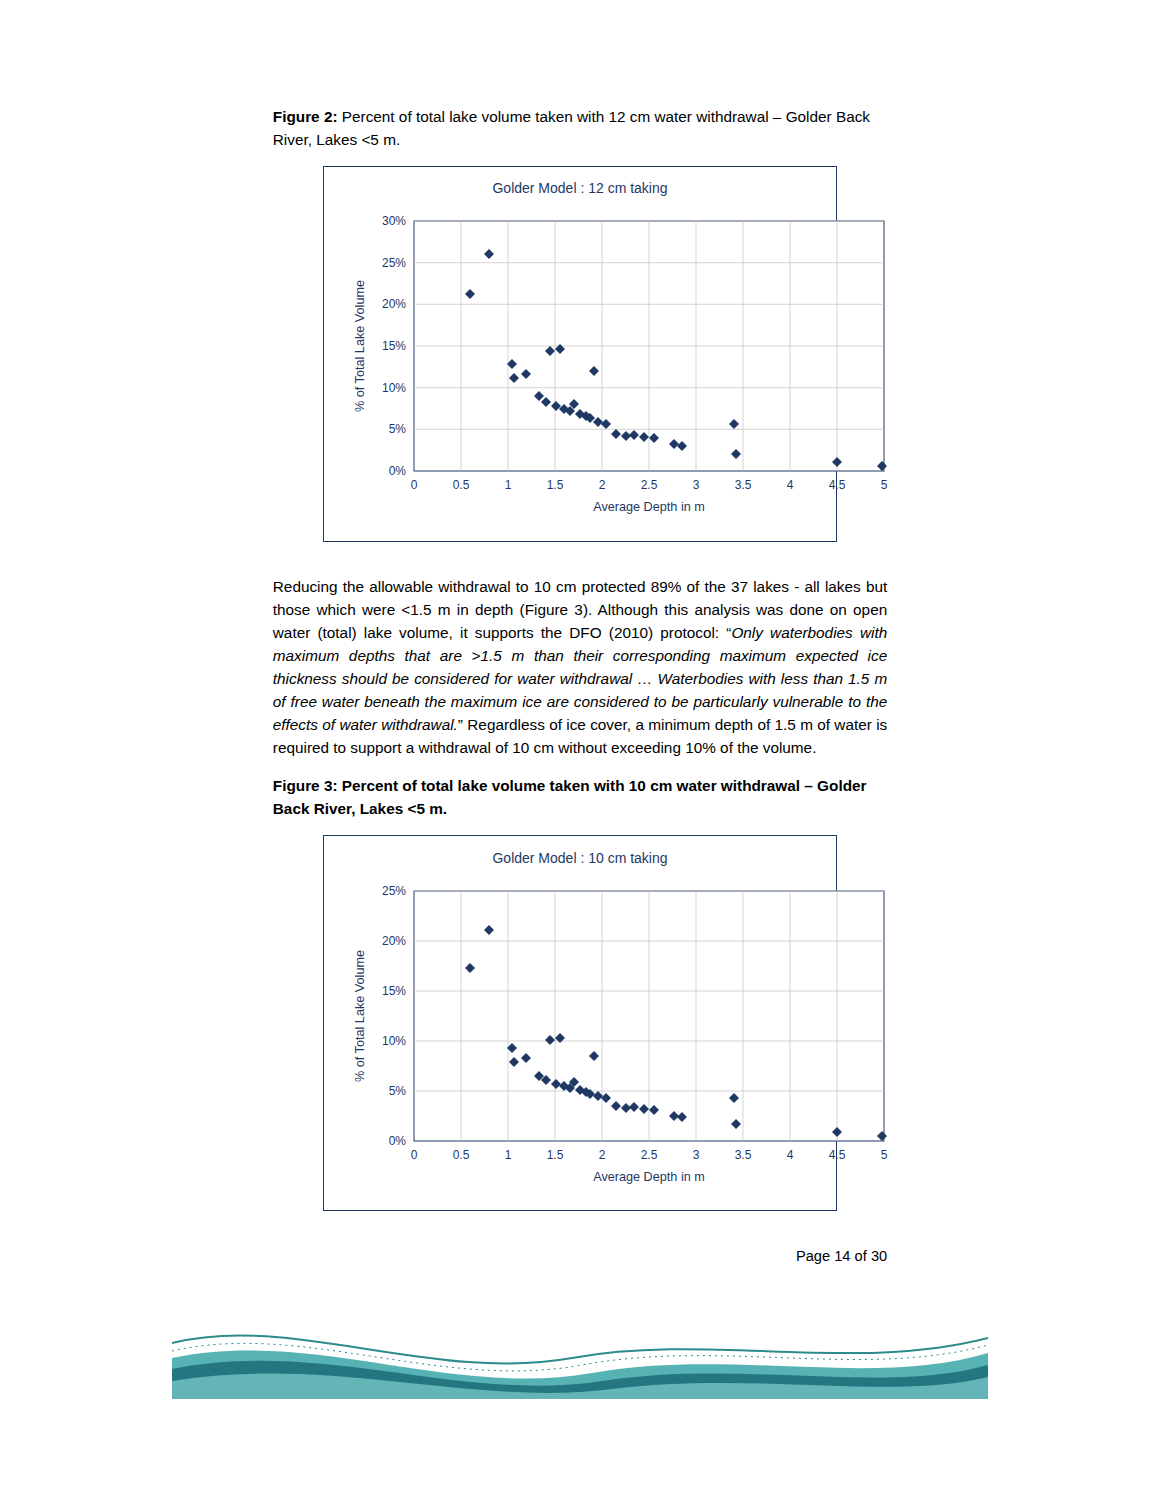Figure 2: Percent of total lake volume taken with 12 cm water withdrawal – Golder Back River, Lakes <5 m.
Golder Model : 12 cm taking
30% 25% 20% 15% 10% 5% 0% 0 0.5 1 1.5 2 2.5 3 3.5 4 4.5 5 Average Depth in m % of Total Lake Volume
Reducing the allowable withdrawal to 10 cm protected 89% of the 37 lakes - all lakes but those which were <1.5 m in depth (Figure 3). Although this analysis was done on open water (total) lake volume, it supports the DFO (2010) protocol: “Only waterbodies with maximum depths that are >1.5 m than their corresponding maximum expected ice thickness should be considered for water withdrawal … Waterbodies with less than 1.5 m of free water beneath the maximum ice are considered to be particularly vulnerable to the effects of water withdrawal.” Regardless of ice cover, a minimum depth of 1.5 m of water is required to support a withdrawal of 10 cm without exceeding 10% of the volume.
Figure 3: Percent of total lake volume taken with 10 cm water withdrawal – Golder Back River, Lakes <5 m.
Golder Model : 10 cm taking
25% 20% 15% 10% 5% 0% 0 0.5 1 1.5 2 2.5 3 3.5 4 4.5 5 Average Depth in m % of Total Lake Volume
Page 14 of 30